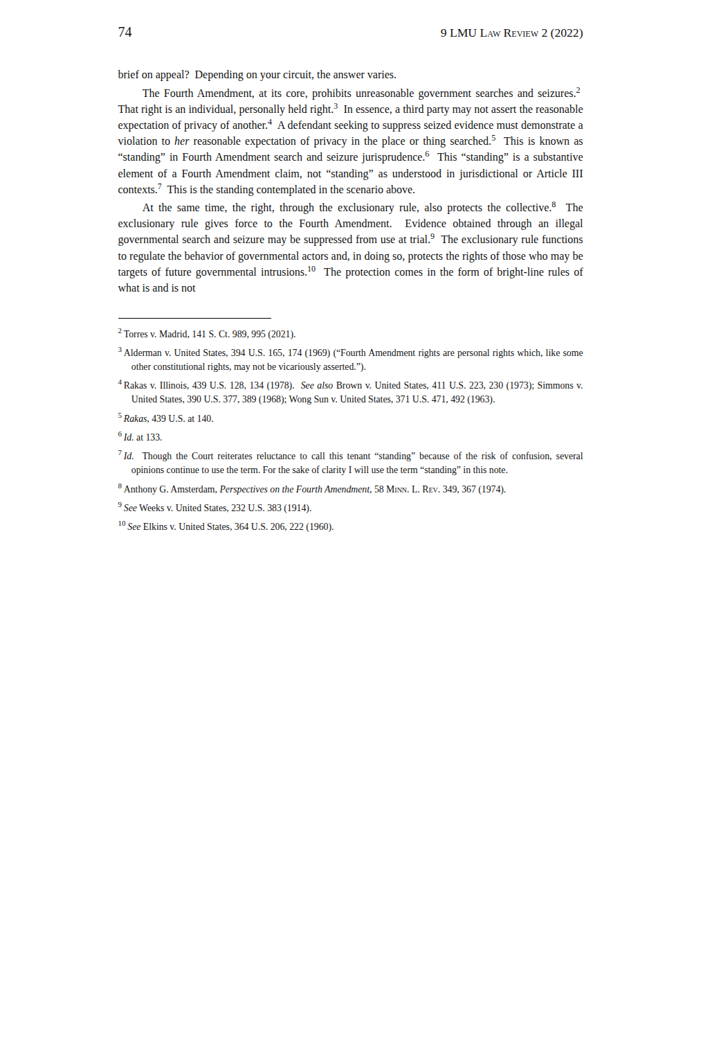74 9 LMU Law Review 2 (2022)
brief on appeal? Depending on your circuit, the answer varies.
The Fourth Amendment, at its core, prohibits unreasonable government searches and seizures.2 That right is an individual, personally held right.3 In essence, a third party may not assert the reasonable expectation of privacy of another.4 A defendant seeking to suppress seized evidence must demonstrate a violation to her reasonable expectation of privacy in the place or thing searched.5 This is known as “standing” in Fourth Amendment search and seizure jurisprudence.6 This “standing” is a substantive element of a Fourth Amendment claim, not “standing” as understood in jurisdictional or Article III contexts.7 This is the standing contemplated in the scenario above.
At the same time, the right, through the exclusionary rule, also protects the collective.8 The exclusionary rule gives force to the Fourth Amendment. Evidence obtained through an illegal governmental search and seizure may be suppressed from use at trial.9 The exclusionary rule functions to regulate the behavior of governmental actors and, in doing so, protects the rights of those who may be targets of future governmental intrusions.10 The protection comes in the form of bright-line rules of what is and is not
2 Torres v. Madrid, 141 S. Ct. 989, 995 (2021).
3 Alderman v. United States, 394 U.S. 165, 174 (1969) (“Fourth Amendment rights are personal rights which, like some other constitutional rights, may not be vicariously asserted.”).
4 Rakas v. Illinois, 439 U.S. 128, 134 (1978). See also Brown v. United States, 411 U.S. 223, 230 (1973); Simmons v. United States, 390 U.S. 377, 389 (1968); Wong Sun v. United States, 371 U.S. 471, 492 (1963).
5 Rakas, 439 U.S. at 140.
6 Id. at 133.
7 Id. Though the Court reiterates reluctance to call this tenant “standing” because of the risk of confusion, several opinions continue to use the term. For the sake of clarity I will use the term “standing” in this note.
8 Anthony G. Amsterdam, Perspectives on the Fourth Amendment, 58 Minn. L. Rev. 349, 367 (1974).
9 See Weeks v. United States, 232 U.S. 383 (1914).
10 See Elkins v. United States, 364 U.S. 206, 222 (1960).